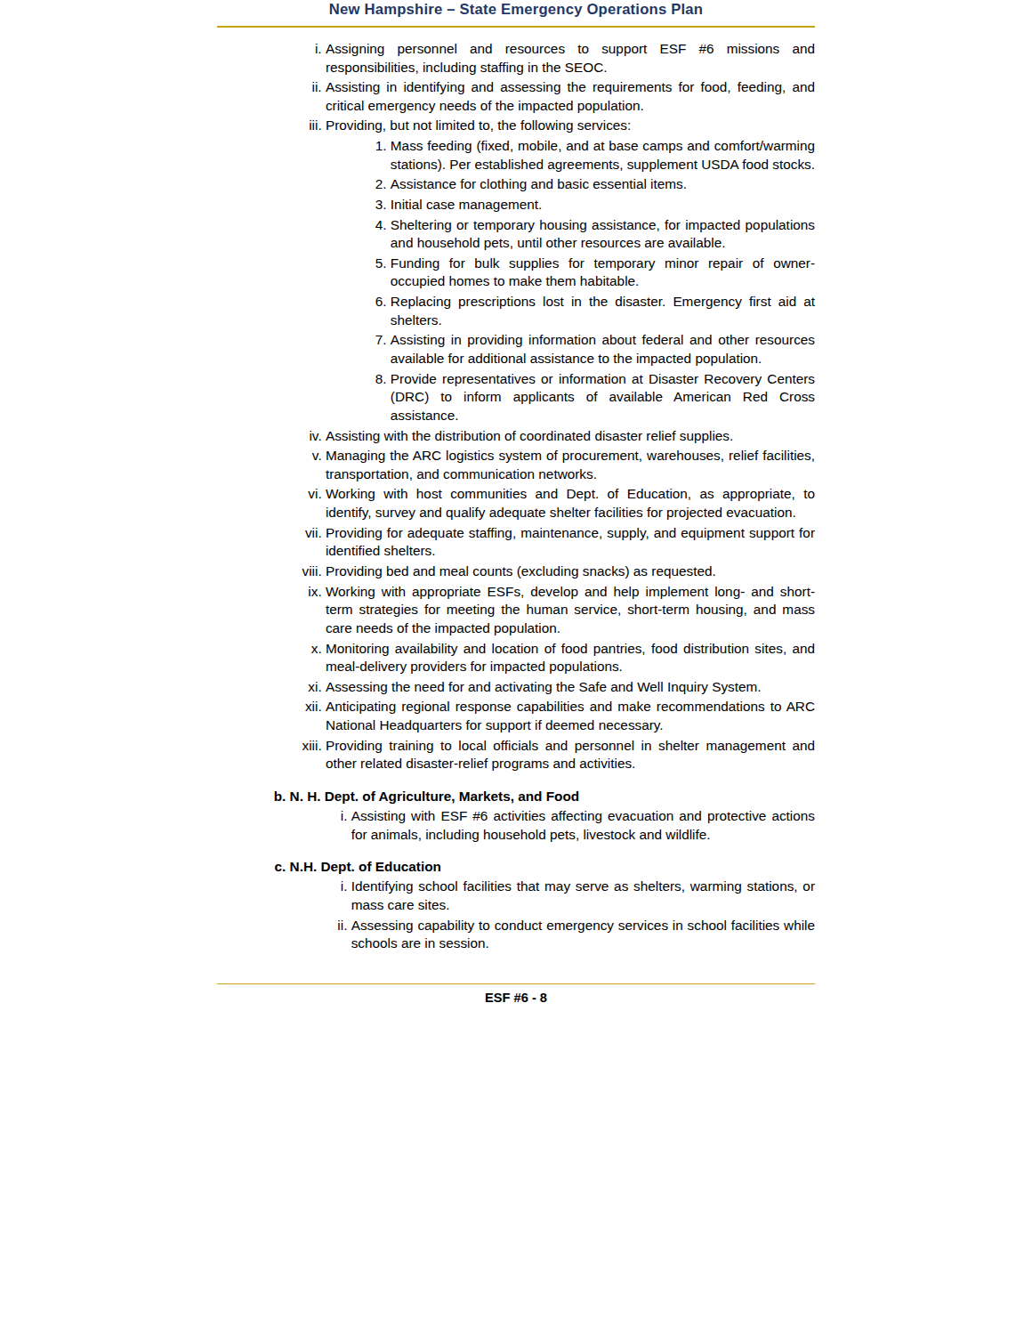New Hampshire – State Emergency Operations Plan
Assigning personnel and resources to support ESF #6 missions and responsibilities, including staffing in the SEOC.
Assisting in identifying and assessing the requirements for food, feeding, and critical emergency needs of the impacted population.
Providing, but not limited to, the following services:
Mass feeding (fixed, mobile, and at base camps and comfort/warming stations). Per established agreements, supplement USDA food stocks.
Assistance for clothing and basic essential items.
Initial case management.
Sheltering or temporary housing assistance, for impacted populations and household pets, until other resources are available.
Funding for bulk supplies for temporary minor repair of owner-occupied homes to make them habitable.
Replacing prescriptions lost in the disaster. Emergency first aid at shelters.
Assisting in providing information about federal and other resources available for additional assistance to the impacted population.
Provide representatives or information at Disaster Recovery Centers (DRC) to inform applicants of available American Red Cross assistance.
Assisting with the distribution of coordinated disaster relief supplies.
Managing the ARC logistics system of procurement, warehouses, relief facilities, transportation, and communication networks.
Working with host communities and Dept. of Education, as appropriate, to identify, survey and qualify adequate shelter facilities for projected evacuation.
Providing for adequate staffing, maintenance, supply, and equipment support for identified shelters.
Providing bed and meal counts (excluding snacks) as requested.
Working with appropriate ESFs, develop and help implement long- and short-term strategies for meeting the human service, short-term housing, and mass care needs of the impacted population.
Monitoring availability and location of food pantries, food distribution sites, and meal-delivery providers for impacted populations.
Assessing the need for and activating the Safe and Well Inquiry System.
Anticipating regional response capabilities and make recommendations to ARC National Headquarters for support if deemed necessary.
Providing training to local officials and personnel in shelter management and other related disaster-relief programs and activities.
N. H. Dept. of Agriculture, Markets, and Food
Assisting with ESF #6 activities affecting evacuation and protective actions for animals, including household pets, livestock and wildlife.
N.H. Dept. of Education
Identifying school facilities that may serve as shelters, warming stations, or mass care sites.
Assessing capability to conduct emergency services in school facilities while schools are in session.
ESF #6 - 8